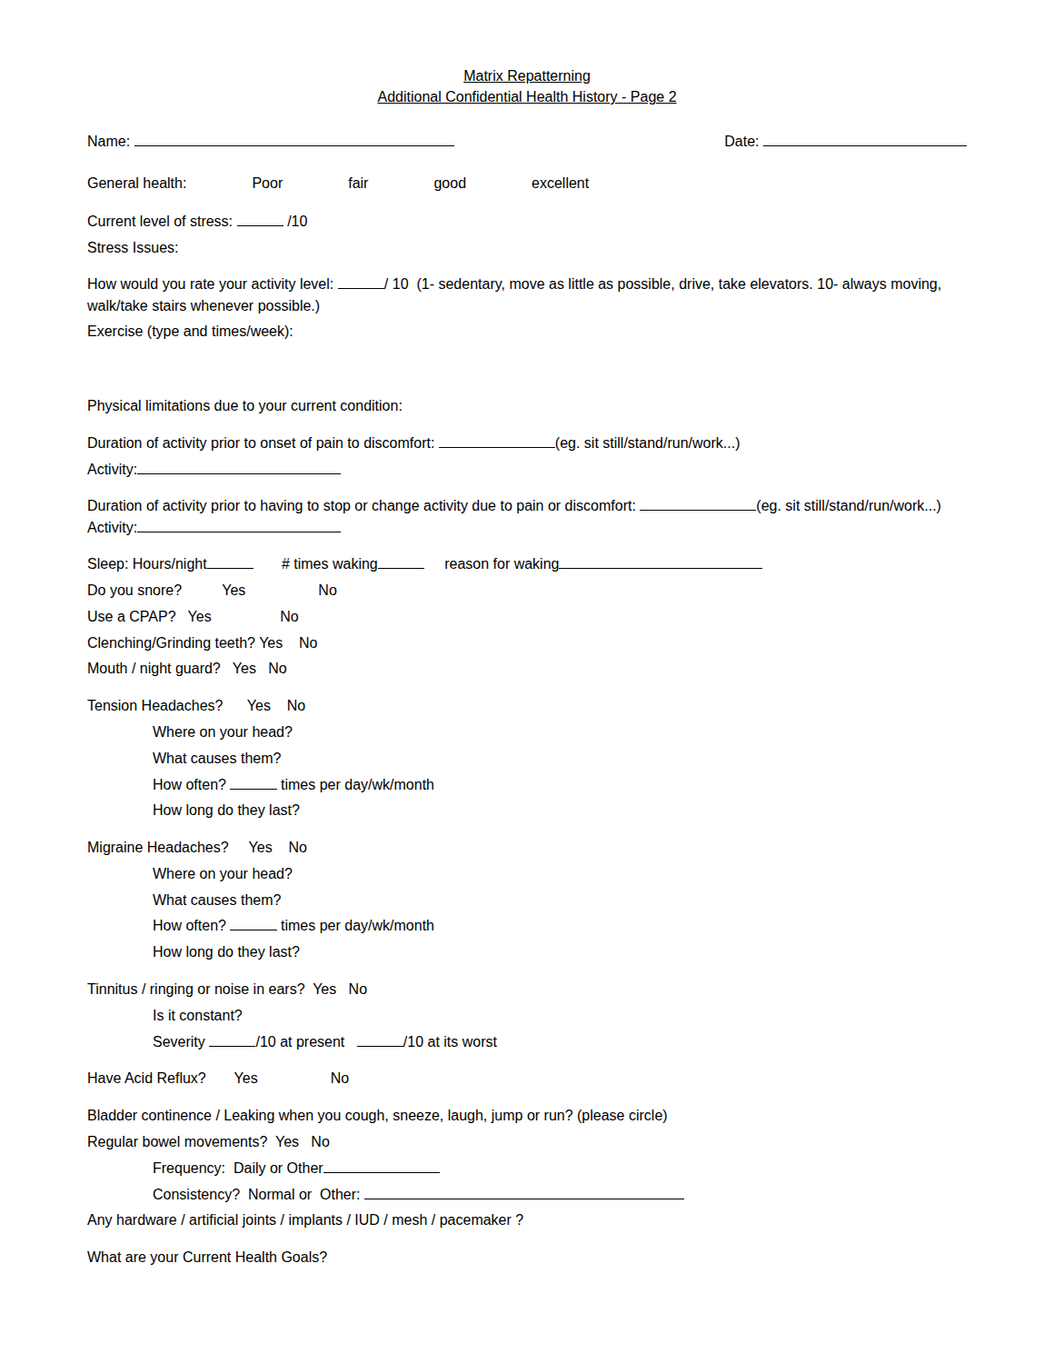Matrix Repatterning
Additional Confidential Health History - Page 2
Name: Date:
General health: Poor fair good excellent
Current level of stress: /10
Stress Issues:
How would you rate your activity level: / 10 (1- sedentary, move as little as possible, drive, take elevators. 10- always moving, walk/take stairs whenever possible.)
Exercise (type and times/week):
Physical limitations due to your current condition:
Duration of activity prior to onset of pain to discomfort: (eg. sit still/stand/run/work...)
Activity:
Duration of activity prior to having to stop or change activity due to pain or discomfort: (eg. sit still/stand/run/work...) Activity:
Sleep: Hours/night # times waking reason for waking
Do you snore? Yes No
Use a CPAP? Yes No
Clenching/Grinding teeth? Yes No
Mouth / night guard? Yes No
Tension Headaches? Yes No
Where on your head?
What causes them?
How often? times per day/wk/month
How long do they last?
Migraine Headaches? Yes No
Where on your head?
What causes them?
How often? times per day/wk/month
How long do they last?
Tinnitus / ringing or noise in ears? Yes No
Is it constant?
Severity /10 at present /10 at its worst
Have Acid Reflux? Yes No
Bladder continence / Leaking when you cough, sneeze, laugh, jump or run? (please circle)
Regular bowel movements? Yes No
Frequency: Daily or Other
Consistency? Normal or Other:
Any hardware / artificial joints / implants / IUD / mesh / pacemaker ?
What are your Current Health Goals?